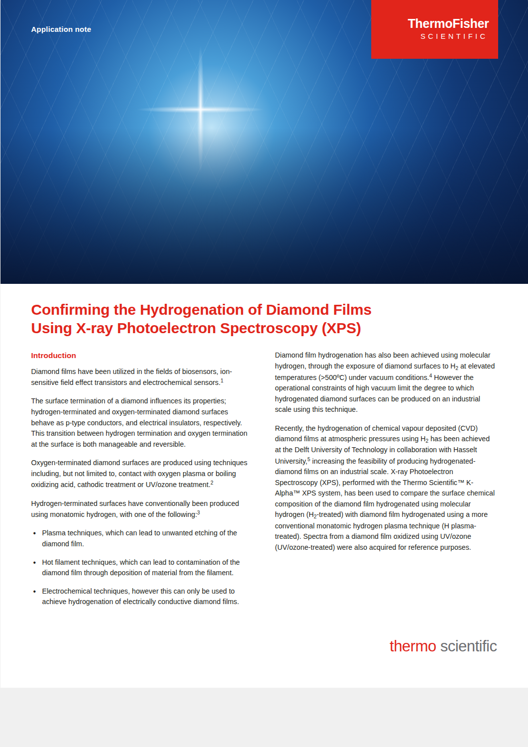Application note
ThermoFisher
SCIENTIFIC
Confirming the Hydrogenation of Diamond Films
Using X-ray Photoelectron Spectroscopy (XPS)
Introduction
Diamond films have been utilized in the fields of biosensors, ion-sensitive field effect transistors and electrochemical sensors.1
The surface termination of a diamond influences its properties; hydrogen-terminated and oxygen-terminated diamond surfaces behave as p-type conductors, and electrical insulators, respectively. This transition between hydrogen termination and oxygen termination at the surface is both manageable and reversible.
Oxygen-terminated diamond surfaces are produced using techniques including, but not limited to, contact with oxygen plasma or boiling oxidizing acid, cathodic treatment or UV/ozone treatment.2
Hydrogen-terminated surfaces have conventionally been produced using monatomic hydrogen, with one of the following:3
Plasma techniques, which can lead to unwanted etching of the diamond film.
Hot filament techniques, which can lead to contamination of the diamond film through deposition of material from the filament.
Electrochemical techniques, however this can only be used to achieve hydrogenation of electrically conductive diamond films.
Diamond film hydrogenation has also been achieved using molecular hydrogen, through the exposure of diamond surfaces to H2 at elevated temperatures (>500ºC) under vacuum conditions.4 However the operational constraints of high vacuum limit the degree to which hydrogenated diamond surfaces can be produced on an industrial scale using this technique.
Recently, the hydrogenation of chemical vapour deposited (CVD) diamond films at atmospheric pressures using H2 has been achieved at the Delft University of Technology in collaboration with Hasselt University,5 increasing the feasibility of producing hydrogenated-diamond films on an industrial scale. X-ray Photoelectron Spectroscopy (XPS), performed with the Thermo Scientific™ K-Alpha™ XPS system, has been used to compare the surface chemical composition of the diamond film hydrogenated using molecular hydrogen (H2-treated) with diamond film hydrogenated using a more conventional monatomic hydrogen plasma technique (H plasma-treated). Spectra from a diamond film oxidized using UV/ozone (UV/ozone-treated) were also acquired for reference purposes.
thermo scientific